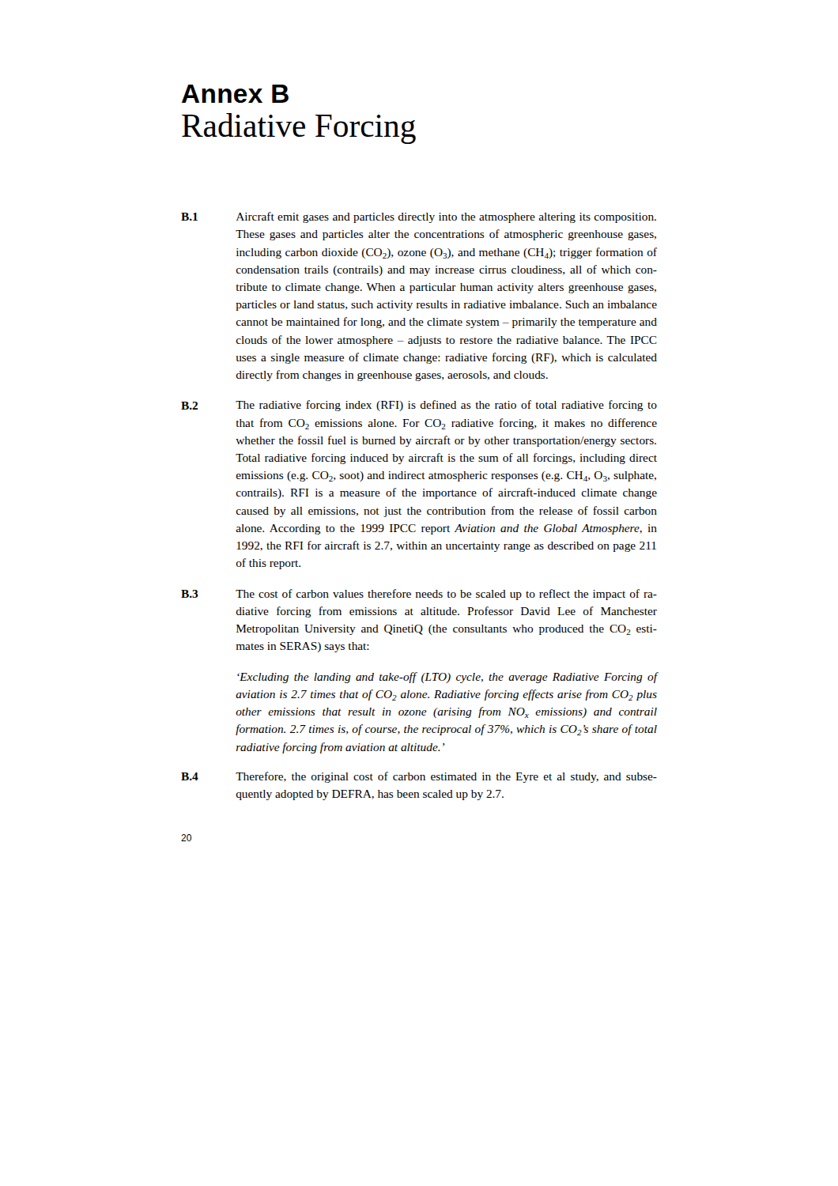Annex B
Radiative Forcing
B.1
Aircraft emit gases and particles directly into the atmosphere altering its composition. These gases and particles alter the concentrations of atmospheric greenhouse gases, including carbon dioxide (CO2), ozone (O3), and methane (CH4); trigger formation of condensation trails (contrails) and may increase cirrus cloudiness, all of which contribute to climate change. When a particular human activity alters greenhouse gases, particles or land status, such activity results in radiative imbalance. Such an imbalance cannot be maintained for long, and the climate system – primarily the temperature and clouds of the lower atmosphere – adjusts to restore the radiative balance. The IPCC uses a single measure of climate change: radiative forcing (RF), which is calculated directly from changes in greenhouse gases, aerosols, and clouds.
B.2
The radiative forcing index (RFI) is defined as the ratio of total radiative forcing to that from CO2 emissions alone. For CO2 radiative forcing, it makes no difference whether the fossil fuel is burned by aircraft or by other transportation/energy sectors. Total radiative forcing induced by aircraft is the sum of all forcings, including direct emissions (e.g. CO2, soot) and indirect atmospheric responses (e.g. CH4, O3, sulphate, contrails). RFI is a measure of the importance of aircraft-induced climate change caused by all emissions, not just the contribution from the release of fossil carbon alone. According to the 1999 IPCC report Aviation and the Global Atmosphere, in 1992, the RFI for aircraft is 2.7, within an uncertainty range as described on page 211 of this report.
B.3
The cost of carbon values therefore needs to be scaled up to reflect the impact of radiative forcing from emissions at altitude. Professor David Lee of Manchester Metropolitan University and QinetiQ (the consultants who produced the CO2 estimates in SERAS) says that:
‘Excluding the landing and take-off (LTO) cycle, the average Radiative Forcing of aviation is 2.7 times that of CO2 alone. Radiative forcing effects arise from CO2 plus other emissions that result in ozone (arising from NOx emissions) and contrail formation. 2.7 times is, of course, the reciprocal of 37%, which is CO2’s share of total radiative forcing from aviation at altitude.’
B.4
Therefore, the original cost of carbon estimated in the Eyre et al study, and subsequently adopted by DEFRA, has been scaled up by 2.7.
20